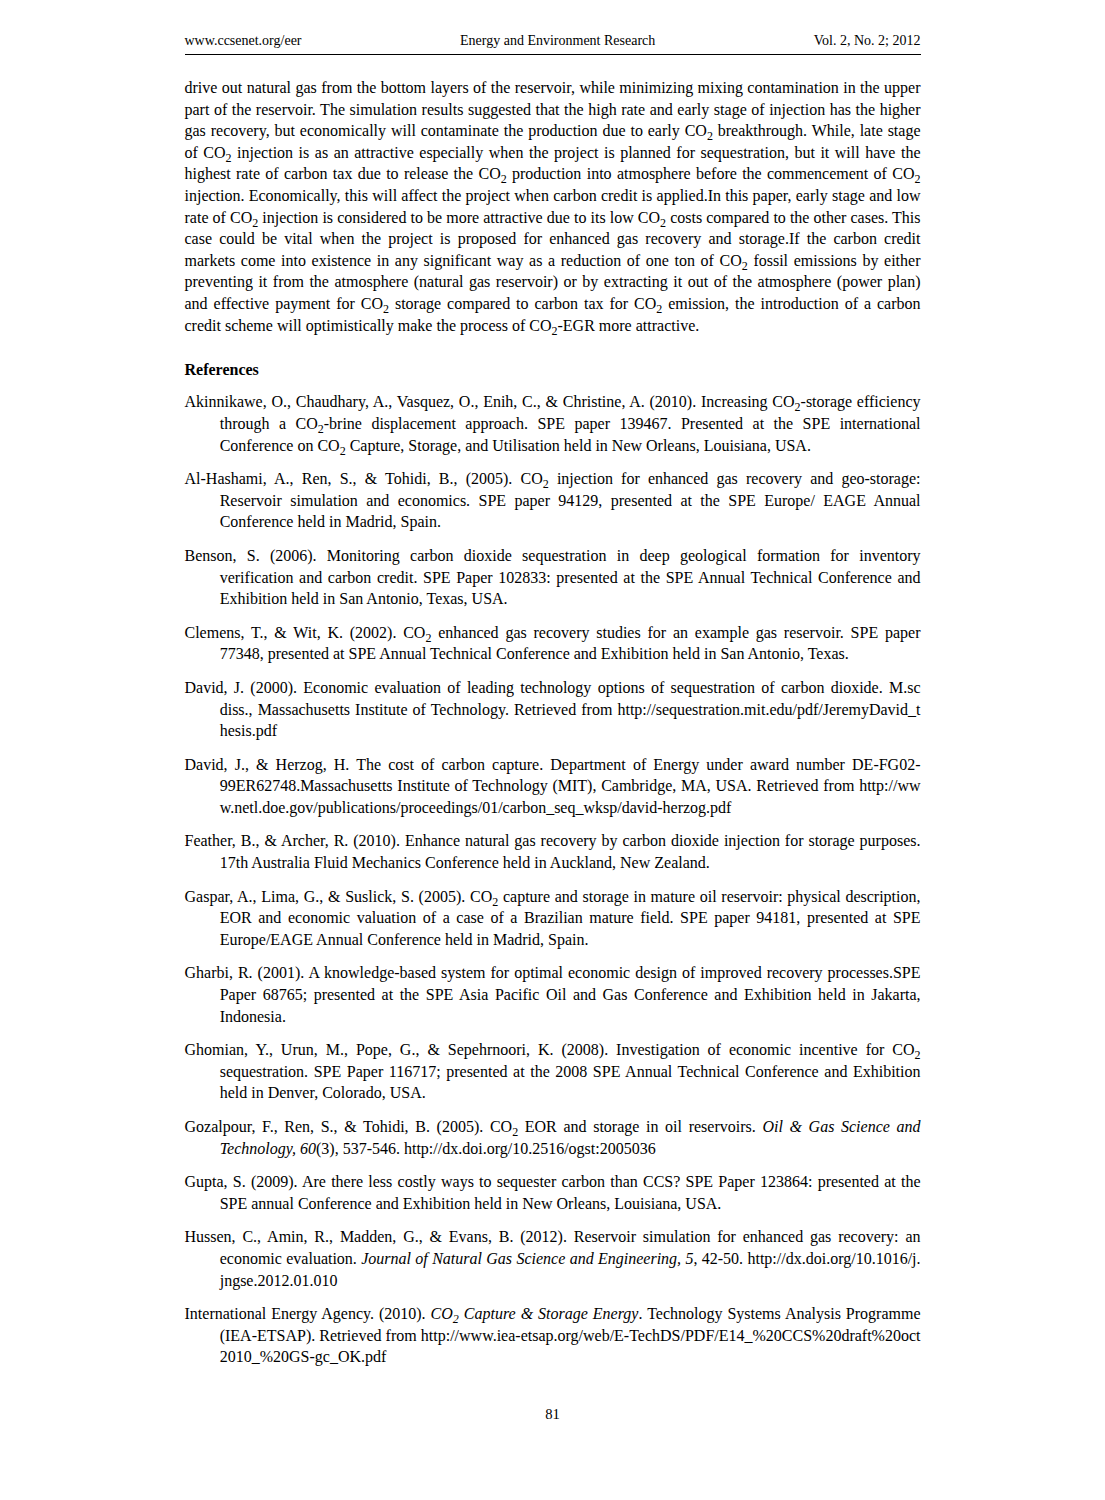www.ccsenet.org/eer Energy and Environment Research Vol. 2, No. 2; 2012
drive out natural gas from the bottom layers of the reservoir, while minimizing mixing contamination in the upper part of the reservoir. The simulation results suggested that the high rate and early stage of injection has the higher gas recovery, but economically will contaminate the production due to early CO2 breakthrough. While, late stage of CO2 injection is as an attractive especially when the project is planned for sequestration, but it will have the highest rate of carbon tax due to release the CO2 production into atmosphere before the commencement of CO2 injection. Economically, this will affect the project when carbon credit is applied.In this paper, early stage and low rate of CO2 injection is considered to be more attractive due to its low CO2 costs compared to the other cases. This case could be vital when the project is proposed for enhanced gas recovery and storage.If the carbon credit markets come into existence in any significant way as a reduction of one ton of CO2 fossil emissions by either preventing it from the atmosphere (natural gas reservoir) or by extracting it out of the atmosphere (power plan) and effective payment for CO2 storage compared to carbon tax for CO2 emission, the introduction of a carbon credit scheme will optimistically make the process of CO2-EGR more attractive.
References
Akinnikawe, O., Chaudhary, A., Vasquez, O., Enih, C., & Christine, A. (2010). Increasing CO2-storage efficiency through a CO2-brine displacement approach. SPE paper 139467. Presented at the SPE international Conference on CO2 Capture, Storage, and Utilisation held in New Orleans, Louisiana, USA.
Al-Hashami, A., Ren, S., & Tohidi, B., (2005). CO2 injection for enhanced gas recovery and geo-storage: Reservoir simulation and economics. SPE paper 94129, presented at the SPE Europe/ EAGE Annual Conference held in Madrid, Spain.
Benson, S. (2006). Monitoring carbon dioxide sequestration in deep geological formation for inventory verification and carbon credit. SPE Paper 102833: presented at the SPE Annual Technical Conference and Exhibition held in San Antonio, Texas, USA.
Clemens, T., & Wit, K. (2002). CO2 enhanced gas recovery studies for an example gas reservoir. SPE paper 77348, presented at SPE Annual Technical Conference and Exhibition held in San Antonio, Texas.
David, J. (2000). Economic evaluation of leading technology options of sequestration of carbon dioxide. M.sc diss., Massachusetts Institute of Technology. Retrieved from http://sequestration.mit.edu/pdf/JeremyDavid_thesis.pdf
David, J., & Herzog, H. The cost of carbon capture. Department of Energy under award number DE-FG02-99ER62748.Massachusetts Institute of Technology (MIT), Cambridge, MA, USA. Retrieved from http://www.netl.doe.gov/publications/proceedings/01/carbon_seq_wksp/david-herzog.pdf
Feather, B., & Archer, R. (2010). Enhance natural gas recovery by carbon dioxide injection for storage purposes. 17th Australia Fluid Mechanics Conference held in Auckland, New Zealand.
Gaspar, A., Lima, G., & Suslick, S. (2005). CO2 capture and storage in mature oil reservoir: physical description, EOR and economic valuation of a case of a Brazilian mature field. SPE paper 94181, presented at SPE Europe/EAGE Annual Conference held in Madrid, Spain.
Gharbi, R. (2001). A knowledge-based system for optimal economic design of improved recovery processes.SPE Paper 68765; presented at the SPE Asia Pacific Oil and Gas Conference and Exhibition held in Jakarta, Indonesia.
Ghomian, Y., Urun, M., Pope, G., & Sepehrnoori, K. (2008). Investigation of economic incentive for CO2 sequestration. SPE Paper 116717; presented at the 2008 SPE Annual Technical Conference and Exhibition held in Denver, Colorado, USA.
Gozalpour, F., Ren, S., & Tohidi, B. (2005). CO2 EOR and storage in oil reservoirs. Oil & Gas Science and Technology, 60(3), 537-546. http://dx.doi.org/10.2516/ogst:2005036
Gupta, S. (2009). Are there less costly ways to sequester carbon than CCS? SPE Paper 123864: presented at the SPE annual Conference and Exhibition held in New Orleans, Louisiana, USA.
Hussen, C., Amin, R., Madden, G., & Evans, B. (2012). Reservoir simulation for enhanced gas recovery: an economic evaluation. Journal of Natural Gas Science and Engineering, 5, 42-50. http://dx.doi.org/10.1016/j.jngse.2012.01.010
International Energy Agency. (2010). CO2 Capture & Storage Energy. Technology Systems Analysis Programme (IEA-ETSAP). Retrieved from http://www.iea-etsap.org/web/E-TechDS/PDF/E14_%20CCS%20draft%20oct2010_%20GS-gc_OK.pdf
81